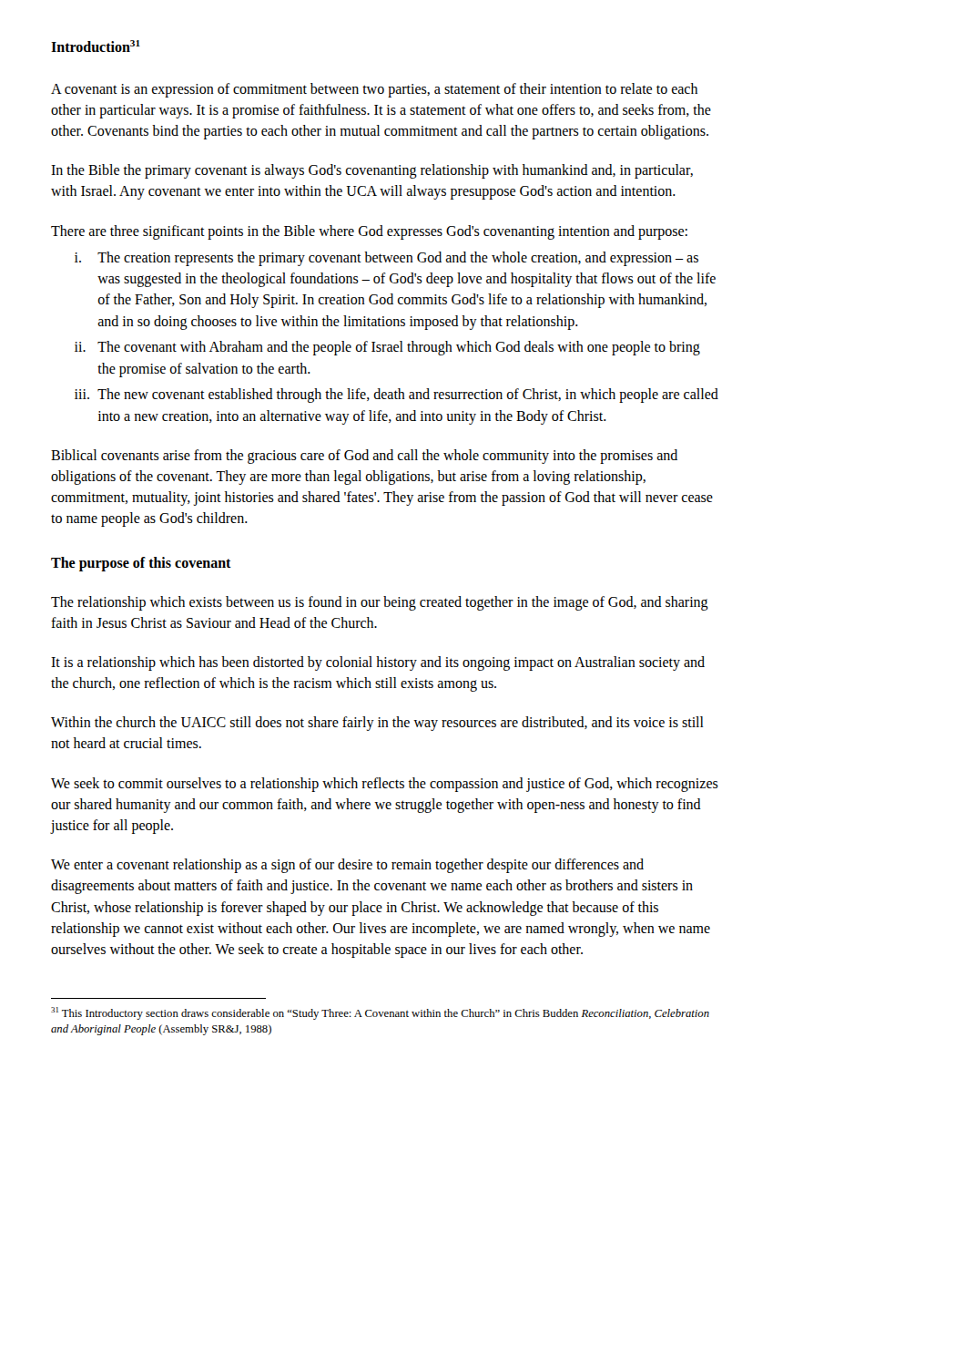Introduction31
A covenant is an expression of commitment between two parties, a statement of their intention to relate to each other in particular ways. It is a promise of faithfulness. It is a statement of what one offers to, and seeks from, the other. Covenants bind the parties to each other in mutual commitment and call the partners to certain obligations.
In the Bible the primary covenant is always God's covenanting relationship with humankind and, in particular, with Israel. Any covenant we enter into within the UCA will always presuppose God's action and intention.
There are three significant points in the Bible where God expresses God's covenanting intention and purpose:
i. The creation represents the primary covenant between God and the whole creation, and expression – as was suggested in the theological foundations – of God's deep love and hospitality that flows out of the life of the Father, Son and Holy Spirit. In creation God commits God's life to a relationship with humankind, and in so doing chooses to live within the limitations imposed by that relationship.
ii. The covenant with Abraham and the people of Israel through which God deals with one people to bring the promise of salvation to the earth.
iii. The new covenant established through the life, death and resurrection of Christ, in which people are called into a new creation, into an alternative way of life, and into unity in the Body of Christ.
Biblical covenants arise from the gracious care of God and call the whole community into the promises and obligations of the covenant. They are more than legal obligations, but arise from a loving relationship, commitment, mutuality, joint histories and shared 'fates'. They arise from the passion of God that will never cease to name people as God's children.
The purpose of this covenant
The relationship which exists between us is found in our being created together in the image of God, and sharing faith in Jesus Christ as Saviour and Head of the Church.
It is a relationship which has been distorted by colonial history and its ongoing impact on Australian society and the church, one reflection of which is the racism which still exists among us.
Within the church the UAICC still does not share fairly in the way resources are distributed, and its voice is still not heard at crucial times.
We seek to commit ourselves to a relationship which reflects the compassion and justice of God, which recognizes our shared humanity and our common faith, and where we struggle together with open-ness and honesty to find justice for all people.
We enter a covenant relationship as a sign of our desire to remain together despite our differences and disagreements about matters of faith and justice. In the covenant we name each other as brothers and sisters in Christ, whose relationship is forever shaped by our place in Christ. We acknowledge that because of this relationship we cannot exist without each other. Our lives are incomplete, we are named wrongly, when we name ourselves without the other. We seek to create a hospitable space in our lives for each other.
31 This Introductory section draws considerable on “Study Three: A Covenant within the Church” in Chris Budden Reconciliation, Celebration and Aboriginal People (Assembly SR&J, 1988)